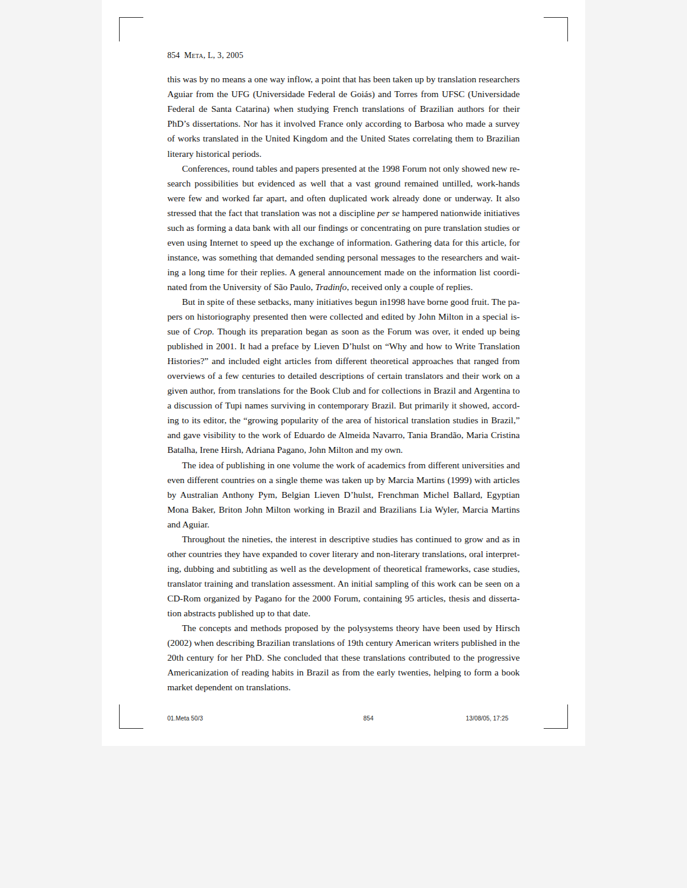854 Meta, L, 3, 2005
this was by no means a one way inflow, a point that has been taken up by translation researchers Aguiar from the UFG (Universidade Federal de Goiás) and Torres from UFSC (Universidade Federal de Santa Catarina) when studying French translations of Brazilian authors for their PhD’s dissertations. Nor has it involved France only according to Barbosa who made a survey of works translated in the United Kingdom and the United States correlating them to Brazilian literary historical periods.
Conferences, round tables and papers presented at the 1998 Forum not only showed new research possibilities but evidenced as well that a vast ground remained untilled, work-hands were few and worked far apart, and often duplicated work already done or underway. It also stressed that the fact that translation was not a discipline per se hampered nationwide initiatives such as forming a data bank with all our findings or concentrating on pure translation studies or even using Internet to speed up the exchange of information. Gathering data for this article, for instance, was something that demanded sending personal messages to the researchers and waiting a long time for their replies. A general announcement made on the information list coordinated from the University of São Paulo, Tradinfo, received only a couple of replies.
But in spite of these setbacks, many initiatives begun in1998 have borne good fruit. The papers on historiography presented then were collected and edited by John Milton in a special issue of Crop. Though its preparation began as soon as the Forum was over, it ended up being published in 2001. It had a preface by Lieven D’hulst on “Why and how to Write Translation Histories?” and included eight articles from different theoretical approaches that ranged from overviews of a few centuries to detailed descriptions of certain translators and their work on a given author, from translations for the Book Club and for collections in Brazil and Argentina to a discussion of Tupi names surviving in contemporary Brazil. But primarily it showed, according to its editor, the “growing popularity of the area of historical translation studies in Brazil,” and gave visibility to the work of Eduardo de Almeida Navarro, Tania Brandão, Maria Cristina Batalha, Irene Hirsh, Adriana Pagano, John Milton and my own.
The idea of publishing in one volume the work of academics from different universities and even different countries on a single theme was taken up by Marcia Martins (1999) with articles by Australian Anthony Pym, Belgian Lieven D’hulst, Frenchman Michel Ballard, Egyptian Mona Baker, Briton John Milton working in Brazil and Brazilians Lia Wyler, Marcia Martins and Aguiar.
Throughout the nineties, the interest in descriptive studies has continued to grow and as in other countries they have expanded to cover literary and non-literary translations, oral interpreting, dubbing and subtitling as well as the development of theoretical frameworks, case studies, translator training and translation assessment. An initial sampling of this work can be seen on a CD-Rom organized by Pagano for the 2000 Forum, containing 95 articles, thesis and dissertation abstracts published up to that date.
The concepts and methods proposed by the polysystems theory have been used by Hirsch (2002) when describing Brazilian translations of 19th century American writers published in the 20th century for her PhD. She concluded that these translations contributed to the progressive Americanization of reading habits in Brazil as from the early twenties, helping to form a book market dependent on translations.
01.Meta 50/3 854 13/08/05, 17:25